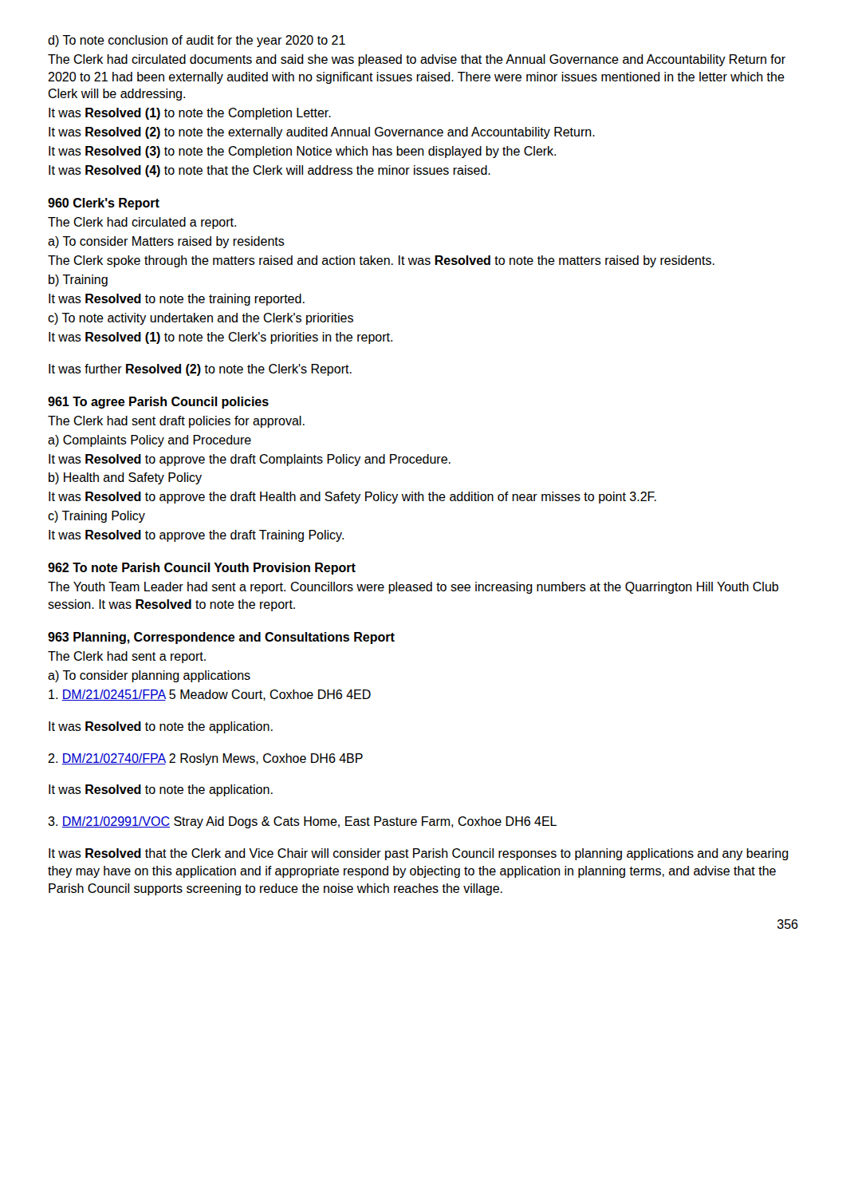d) To note conclusion of audit for the year 2020 to 21
The Clerk had circulated documents and said she was pleased to advise that the Annual Governance and Accountability Return for 2020 to 21 had been externally audited with no significant issues raised. There were minor issues mentioned in the letter which the Clerk will be addressing.
It was Resolved (1) to note the Completion Letter.
It was Resolved (2) to note the externally audited Annual Governance and Accountability Return.
It was Resolved (3) to note the Completion Notice which has been displayed by the Clerk.
It was Resolved (4) to note that the Clerk will address the minor issues raised.
960 Clerk's Report
The Clerk had circulated a report.
a) To consider Matters raised by residents
The Clerk spoke through the matters raised and action taken. It was Resolved to note the matters raised by residents.
b) Training
It was Resolved to note the training reported.
c) To note activity undertaken and the Clerk's priorities
It was Resolved (1) to note the Clerk's priorities in the report.
It was further Resolved (2) to note the Clerk's Report.
961 To agree Parish Council policies
The Clerk had sent draft policies for approval.
a) Complaints Policy and Procedure
It was Resolved to approve the draft Complaints Policy and Procedure.
b) Health and Safety Policy
It was Resolved to approve the draft Health and Safety Policy with the addition of near misses to point 3.2F.
c) Training Policy
It was Resolved to approve the draft Training Policy.
962 To note Parish Council Youth Provision Report
The Youth Team Leader had sent a report. Councillors were pleased to see increasing numbers at the Quarrington Hill Youth Club session. It was Resolved to note the report.
963 Planning, Correspondence and Consultations Report
The Clerk had sent a report.
a) To consider planning applications
1. DM/21/02451/FPA 5 Meadow Court, Coxhoe DH6 4ED
It was Resolved to note the application.
2. DM/21/02740/FPA 2 Roslyn Mews, Coxhoe DH6 4BP
It was Resolved to note the application.
3. DM/21/02991/VOC Stray Aid Dogs & Cats Home, East Pasture Farm, Coxhoe DH6 4EL
It was Resolved that the Clerk and Vice Chair will consider past Parish Council responses to planning applications and any bearing they may have on this application and if appropriate respond by objecting to the application in planning terms, and advise that the Parish Council supports screening to reduce the noise which reaches the village.
356